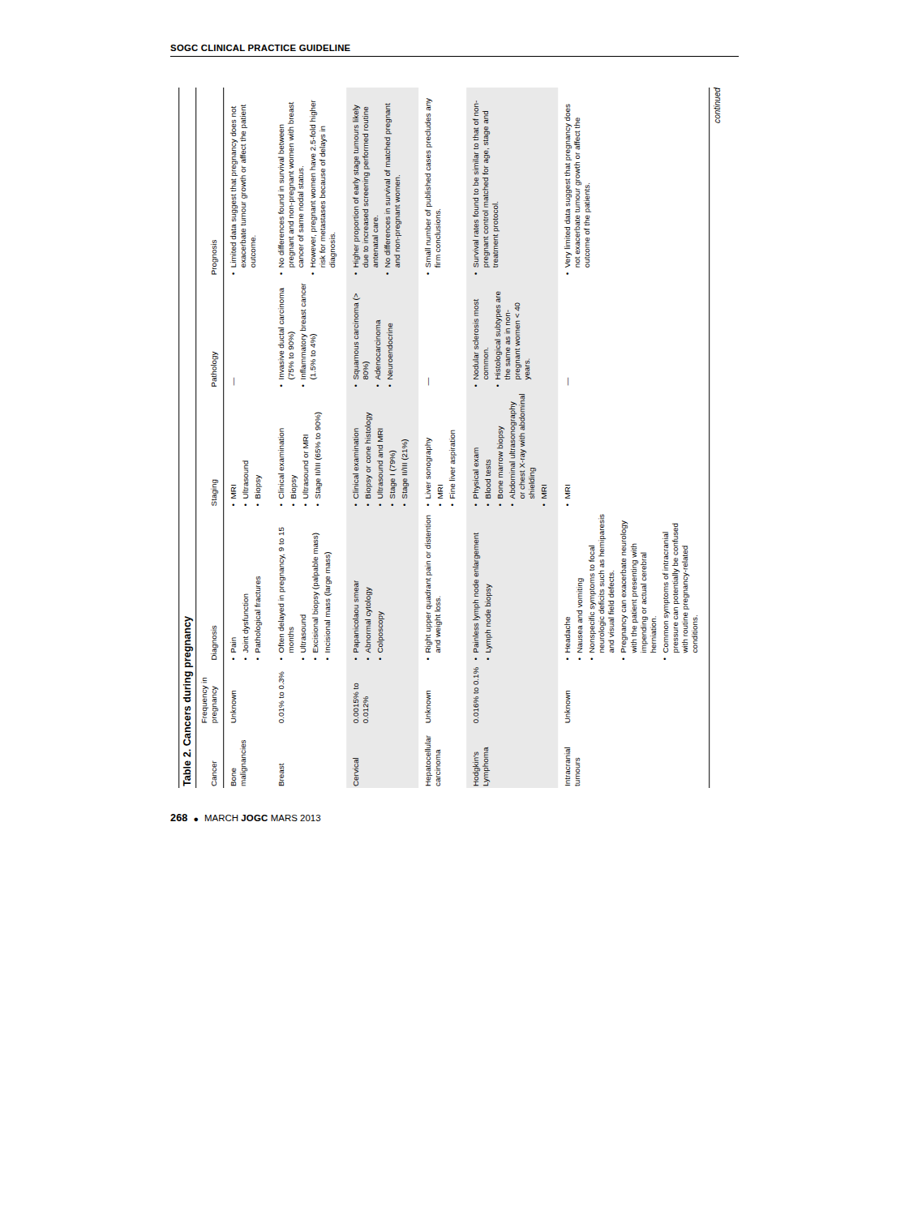SOGC CLINICAL PRACTICE GUIDELINE
Table 2. Cancers during pregnancy
| Cancer | Frequency in pregnancy | Diagnosis | Staging | Pathology | Prognosis |
| --- | --- | --- | --- | --- | --- |
| Bone malignancies | Unknown | Pain Joint dysfunction Pathological fractures | MRI Ultrasound Biopsy | — | Limited data suggest that pregnancy does not exacerbate tumour growth or affect the patient outcome. |
| Breast | 0.01% to 0.3% | Often delayed in pregnancy, 9 to 15 months Ultrasound Excisional biopsy (palpable mass) Incisional mass (large mass) | Clinical examination Biopsy Ultrasound or MRI Stage II/III (65% to 90%) | Invasive ductal carcinoma (75% to 90%) Inflammatory breast cancer (1.5% to 4%) | No differences found in survival between pregnant and non-pregnant women with breast cancer of same nodal status. However, pregnant women have 2.5-fold higher risk for metastases because of delays in diagnosis. |
| Cervical | 0.0015% to 0.012% | Papanicolaou smear Abnormal cytology Colposcopy | Clinical examination Biopsy or cone histology Ultrasound and MRI Stage I (79%) Stage II/III (21%) | Squamous carcinoma (> 80%) Adenocarcinoma Neuroendocrine | Higher proportion of early stage tumours likely due to increased screening performed routine antenatal care. No differences in survival of matched pregnant and non-pregnant women. |
| Hepatocellular carcinoma | Unknown | Right upper quadrant pain or distention and weight loss. | Liver sonography MRI Fine liver aspiration | — | Small number of published cases precludes any firm conclusions. |
| Hodgkin's Lymphoma | 0.016% to 0.1% | Painless lymph node enlargement Lymph node biopsy | Physical exam Blood tests Bone marrow biopsy Abdominal ultrasonography or chest X-ray with abdominal shielding MRI | Nodular sclerosis most common. Histological subtypes are the same as in non-pregnant women < 40 years. | Survival rates found to be similar to that of non-pregnant control matched for age, stage and treatment protocol. |
| Intracranial tumours | Unknown | Headache Nausea and vomiting Nonspecific symptoms to focal neurologic deficits such as hemiparesis and visual field defects. Pregnancy can exacerbate neurology with the patient presenting with impending or actual cerebral herniation. Common symptoms of intracranial pressure can potentially be confused with routine pregnancy-related conditions. | MRI | — | Very limited data suggest that pregnancy does not exacerbate tumour growth or affect the outcome of the patients. |
continued
268 ● MARCH JOGC MARS 2013